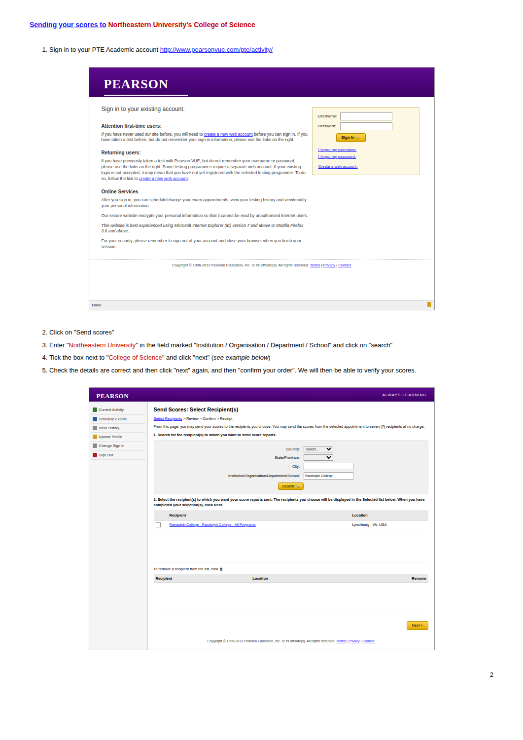Sending your scores to Northeastern University's College of Science
Sign in to your PTE Academic account http://www.pearsonvue.com/pte/activity/
PEARSON
Sign in to your existing account.
| Username: | |
| Password: | |
Sign In 🔒
I forgot my username. I forgot my password. Create a web account.
Attention first-time users:
If you have never used our site before, you will need to create a new web account before you can sign in. If you have taken a test before, but do not remember your sign in information, please use the links on the right.
Returning users:
If you have previously taken a test with Pearson VUE, but do not remember your username or password, please use the links on the right. Some testing programmes require a separate web account. If your existing login is not accepted, it may mean that you have not yet registered with the selected testing programme. To do so, follow the link to create a new web account.
Online Services
After you sign in, you can schedule/change your exam appointments, view your testing history and view/modify your personal information.
Our secure website encrypts your personal information so that it cannot be read by unauthorised Internet users.
This website is best experienced using Microsoft Internet Explorer (IE) version 7 and above or Mozilla Firefox 3.6 and above.
For your security, please remember to sign out of your account and close your browser when you finish your session.
Copyright © 1996-2012 Pearson Education, Inc. or its affiliate(s). All rights reserved. Terms | Privacy | Contact
Done
Click on "Send scores"
Enter "Northeastern University" in the field marked "Institution / Organisation / Department / School" and click on "search"
Tick the box next to "College of Science" and click "next" (see example below)
Check the details are correct and then click "next" again, and then "confirm your order". We will then be able to verify your scores.
PEARSON
ALWAYS LEARNING
Current Activity
Schedule Exams
View History
Update Profile
Change Sign In
Sign Out
Send Scores: Select Recipient(s)
Select Recipients > Review > Confirm > Receipt
From this page, you may send your scores to the recipients you choose. You may send the scores from the selected appointment to seven (7) recipients at no charge.
1. Search for the recipient(s) to which you want to send score reports.
| Country: | Select... |
| State/Province: | |
| City: | |
| Institution/Organization/Department/School: | |
Search 🔍
2. Select the recipient(s) to which you want your score reports sent. The recipients you choose will be displayed in the Selected list below. When you have completed your selection(s), click Next.
| | Recipient | Location |
| --- | --- | --- |
| | Randolph College - Randolph College - All Programs | Lynchburg , VA, USA |
To remove a recipient from the list, click 🗑.
| Recipient | Location | Remove |
| --- | --- | --- |
Next »
Copyright © 1996-2013 Pearson Education, Inc. or its affiliate(s). All rights reserved. Terms | Privacy | Contact
2